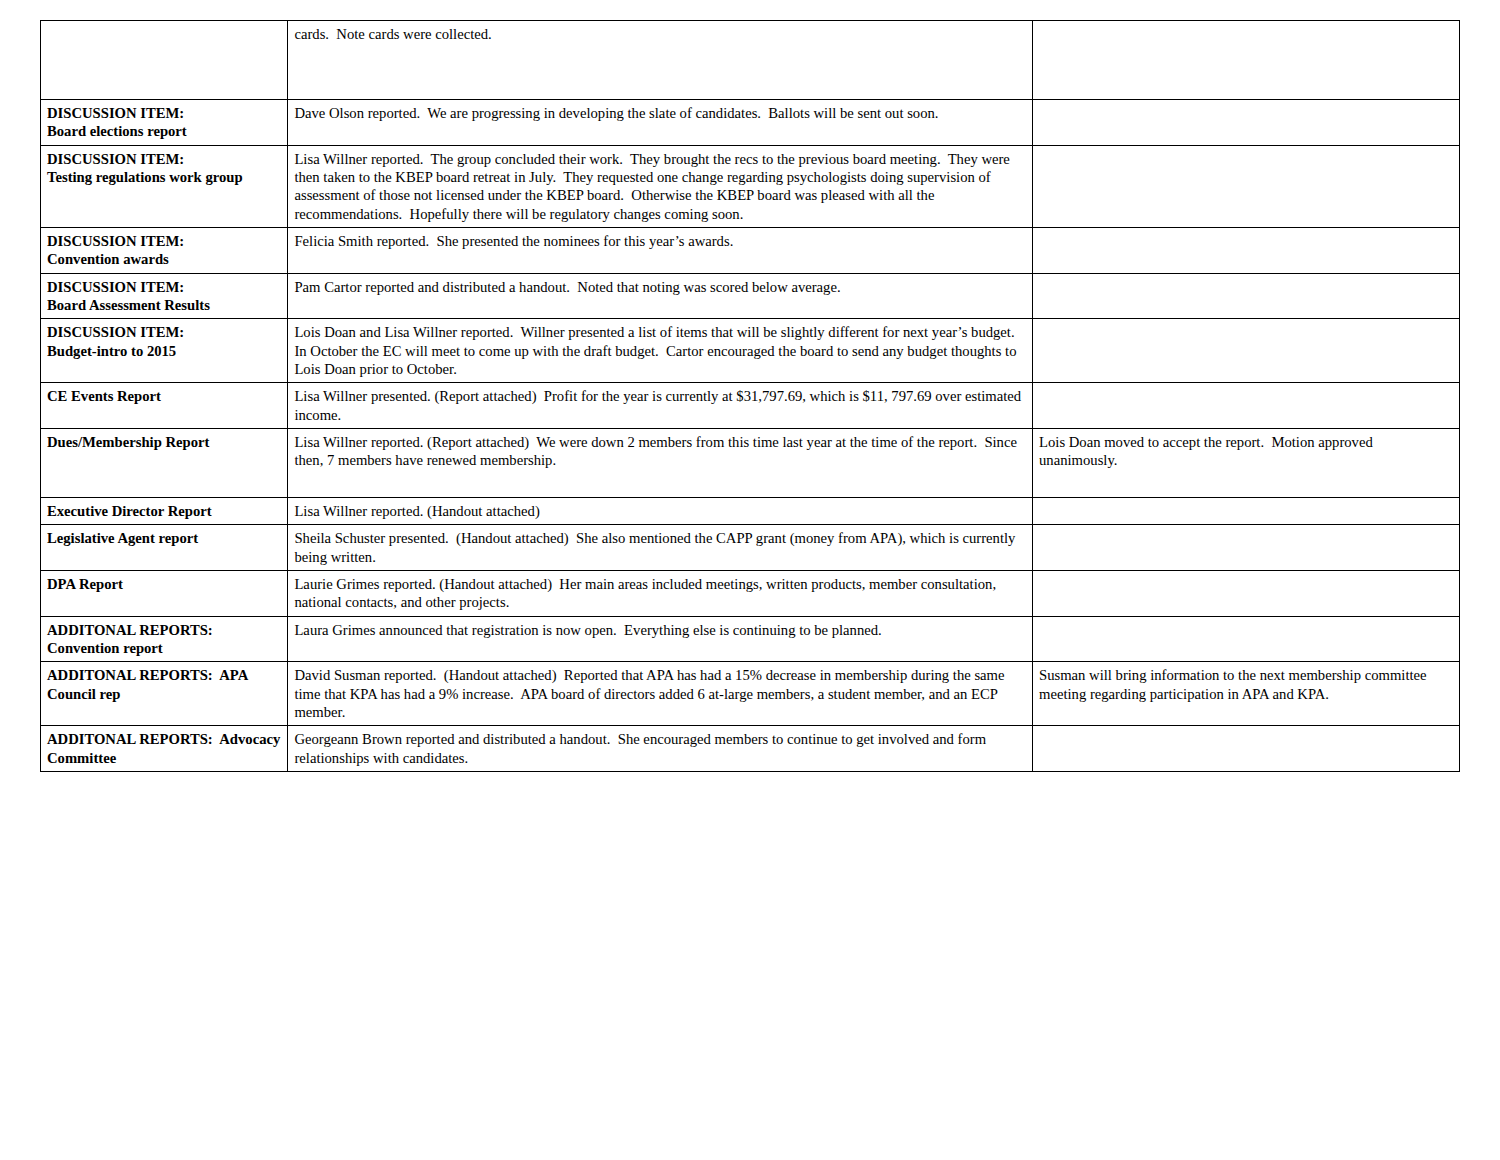| | cards. Note cards were collected. | |
| DISCUSSION ITEM: Board elections report | Dave Olson reported. We are progressing in developing the slate of candidates. Ballots will be sent out soon. | |
| DISCUSSION ITEM: Testing regulations work group | Lisa Willner reported. The group concluded their work. They brought the recs to the previous board meeting. They were then taken to the KBEP board retreat in July. They requested one change regarding psychologists doing supervision of assessment of those not licensed under the KBEP board. Otherwise the KBEP board was pleased with all the recommendations. Hopefully there will be regulatory changes coming soon. | |
| DISCUSSION ITEM: Convention awards | Felicia Smith reported. She presented the nominees for this year’s awards. | |
| DISCUSSION ITEM: Board Assessment Results | Pam Cartor reported and distributed a handout. Noted that noting was scored below average. | |
| DISCUSSION ITEM: Budget-intro to 2015 | Lois Doan and Lisa Willner reported. Willner presented a list of items that will be slightly different for next year’s budget. In October the EC will meet to come up with the draft budget. Cartor encouraged the board to send any budget thoughts to Lois Doan prior to October. | |
| CE Events Report | Lisa Willner presented. (Report attached) Profit for the year is currently at $31,797.69, which is $11, 797.69 over estimated income. | |
| Dues/Membership Report | Lisa Willner reported. (Report attached) We were down 2 members from this time last year at the time of the report. Since then, 7 members have renewed membership. | Lois Doan moved to accept the report. Motion approved unanimously. |
| Executive Director Report | Lisa Willner reported. (Handout attached) | |
| Legislative Agent report | Sheila Schuster presented. (Handout attached) She also mentioned the CAPP grant (money from APA), which is currently being written. | |
| DPA Report | Laurie Grimes reported. (Handout attached) Her main areas included meetings, written products, member consultation, national contacts, and other projects. | |
| ADDITONAL REPORTS: Convention report | Laura Grimes announced that registration is now open. Everything else is continuing to be planned. | |
| ADDITONAL REPORTS: APA Council rep | David Susman reported. (Handout attached) Reported that APA has had a 15% decrease in membership during the same time that KPA has had a 9% increase. APA board of directors added 6 at-large members, a student member, and an ECP member. | Susman will bring information to the next membership committee meeting regarding participation in APA and KPA. |
| ADDITONAL REPORTS: Advocacy Committee | Georgeann Brown reported and distributed a handout. She encouraged members to continue to get involved and form relationships with candidates. | |